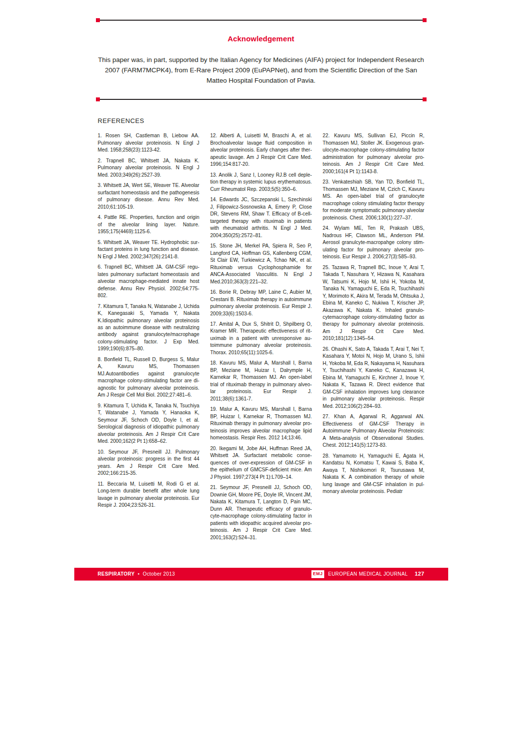Acknowledgement
This paper was, in part, supported by the Italian Agency for Medicines (AIFA) project for Independent Research 2007 (FARM7MCPK4), from E-Rare Project 2009 (EuPAPNet), and from the Scientific Direction of the San Matteo Hospital Foundation of Pavia.
REFERENCES
1. Rosen SH, Castleman B, Liebow AA. Pulmonary alveolar proteinosis. N Engl J Med. 1958;258(23):1123-42.
2. Trapnell BC, Whitsett JA, Nakata K. Pulmonary alveolar proteinosis. N Engl J Med. 2003;349(26):2527-39.
3. Whitsett JA, Wert SE, Weaver TE. Alveolar surfactant homeostasis and the pathogenesis of pulmonary disease. Annu Rev Med. 2010;61:105-19.
4. Pattle RE. Properties, function and origin of the alveolar lining layer. Nature. 1955;175(4469):1125-6.
5. Whitsett JA, Weaver TE. Hydrophobic surfactant proteins in lung function and disease. N Engl J Med. 2002;347(26):2141-8.
6. Trapnell BC, Whitsett JA. GM-CSF regulates pulmonary surfactant homeostasis and alveolar macrophage-mediated innate host defense. Annu Rev Physiol. 2002;64:775-802.
7. Kitamura T, Tanaka N, Watanabe J, Uchida K, Kanegasaki S, Yamada Y, Nakata K.Idiopathic pulmonary alveolar proteinosis as an autoimmune disease with neutralizing antibody against granulocyte/macrophage colony-stimulating factor. J Exp Med. 1999;190(6):875–80.
8. Bonfield TL, Russell D, Burgess S, Malur A, Kavuru MS, Thomassen MJ.Autoantibodies against granulocyte macrophage colony-stimulating factor are diagnostic for pulmonary alveolar proteinosis. Am J Respir Cell Mol Biol. 2002;27:481–6.
9. Kitamura T, Uchida K, Tanaka N, Tsuchiya T, Watanabe J, Yamada Y, Hanaoka K, Seymour JF, Schoch OD, Doyle I, et al. Serological diagnosis of idiopathic pulmonary alveolar proteinosis. Am J Respir Crit Care Med. 2000;162(2 Pt 1):658–62.
10. Seymour JF, Presneill JJ. Pulmonary alveolar proteinosis: progress in the first 44 years. Am J Respir Crit Care Med. 2002;166:215-35.
11. Beccaria M, Luisetti M, Rodi G et al. Long-term durable benefit after whole lung lavage in pulmonary alveolar proteinosis. Eur Respir J. 2004;23:526-31.
12. Alberti A, Luisetti M, Braschi A, et al. Brochoalveolar lavage fluid composition in alveolar proteinosis. Early changes after therapeutic lavage. Am J Respir Crit Care Med. 1996;154:817-20.
13. Anolik J, Sanz I, Looney RJ.B cell depletion therapy in systemic lupus erythematosus. Curr Rheumatol Rep. 2003;5(5):350–6.
14. Edwards JC, Szczepanski L, Szechinski J, Filipowicz-Sosnowska A, Emery P, Close DR, Stevens RM, Shaw T. Efficacy of B-cell-targeted therapy with rituximab in patients with rheumatoid arthritis. N Engl J Med. 2004;350(25):2572–81.
15. Stone JH, Merkel PA, Spiera R, Seo P, Langford CA, Hoffman GS, Kallenberg CGM, St Clair EW, Turkiewicz A, Tchao NK, et al. Rituximab versus Cyclophosphamide for ANCA-Associated Vasculitis. N Engl J Med.2010;363(3):221–32.
16. Borie R, Debray MP, Laine C, Aubier M, Crestani B. Rituximab therapy in autoimmune pulmonary alveolar proteinosis. Eur Respir J. 2009;33(6):1503-6.
17. Amital A, Dux S, Shitrit D, Shpilberg O, Kramer MR. Therapeutic effectiveness of rituximab in a patient with unresponsive autoimmune pulmonary alveolar proteinosis. Thorax. 2010;65(11):1025-6.
18. Kavuru MS, Malur A, Marshall I, Barna BP, Meziane M, Huizar I, Dalrymple H, Karnekar R, Thomassen MJ. An open-label trial of rituximab therapy in pulmonary alveolar proteinosis. Eur Respir J. 2011;38(6):1361-7.
19. Malur A, Kavuru MS, Marshall I, Barna BP, Huizar I, Karnekar R, Thomassen MJ. Rituximab therapy in pulmonary alveolar proteinosis improves alveolar macrophage lipid homeostasis. Respir Res. 2012 14;13:46.
20. Ikegami M, Jobe AH, Huffman Reed JA, Whitsett JA. Surfactant metabolic consequences of over-expression of GM-CSF in the epithelium of GMCSF-deficient mice. Am J Physiol. 1997;273(4 Pt 1):L709–14.
21. Seymour JF, Presneill JJ, Schoch OD, Downie GH, Moore PE, Doyle IR, Vincent JM, Nakata K, Kitamura T, Langton D, Pain MC, Dunn AR. Therapeutic efficacy of granulocyte-macrophage colony-stimulating factor in patients with idiopathic acquired alveolar proteinosis. Am J Respir Crit Care Med. 2001;163(2):524–31.
22. Kavuru MS, Sullivan EJ, Piccin R, Thomassen MJ, Stoller JK. Exogenous granulocyte-macrophage colony-stimulating factor administration for pulmonary alveolar proteinosis. Am J Respir Crit Care Med. 2000;161(4 Pt 1):1143-8.
23. Venkateshiah SB, Yan TD, Bonfield TL, Thomassen MJ, Meziane M, Czich C, Kavuru MS. An open-label trial of granulocyte macrophage colony stimulating factor therapy for moderate symptomatic pulmonary alveolar proteinosis. Chest. 2006;130(1):227–37.
24. Wylam ME, Ten R, Prakash UBS, Nadrous HF, Clawson ML, Anderson PM. Aerosol granulcyte-macropahge colony stimulating factor for pulmonary alveolar proteinosis. Eur Respir J. 2006;27(3):585–93.
25. Tazawa R, Trapnell BC, Inoue Y, Arai T, Takada T, Nasuhara Y, Hizawa N, Kasahara W, Tatsumi K, Hojo M, Ishii H, Yokoba M, Tanaka N, Yamaguchi E, Eda R, Tsuchihashi Y, Morimoto K, Akira M, Terada M, Ohtsuka J, Ebina M, Kaneko C, Nukiwa T, Krischer JP, Akazawa K, Nakata K. Inhaled granulocytemacrophage colony-stimulating factor as therapy for pulmonary alveolar proteinosis. Am J Respir Crit Care Med. 2010;181(12):1345–54.
26. Ohashi K, Sato A, Takada T, Arai T, Nei T, Kasahara Y, Motoi N, Hojo M, Urano S, Ishii H, Yokoba M, Eda R, Nakayama H, Nasuhara Y, Tsuchihashi Y, Kaneko C, Kanazawa H, Ebina M, Yamaguchi E, Kirchner J, Inoue Y, Nakata K, Tazawa R. Direct evidence that GM-CSF inhalation improves lung clearance in pulmonary alveolar proteinosis. Respir Med. 2012;106(2):284–93.
27. Khan A, Agarwal R, Aggarwal AN. Effectiveness of GM-CSF Therapy in Autoimmune Pulmonary Alveolar Proteinosis: A Meta-analysis of Observational Studies. Chest. 2012;141(5):1273-83.
28. Yamamoto H, Yamaguchi E, Agata H, Kandatsu N, Komatsu T, Kawai S, Baba K, Awaya T, Nishikomori R, Tsurusawa M, Nakata K. A combination therapy of whole lung lavage and GM-CSF inhalation in pulmonary alveolar proteinosis. Pediatr
RESPIRATORY • October 2013
EMJ EUROPEAN MEDICAL JOURNAL 127